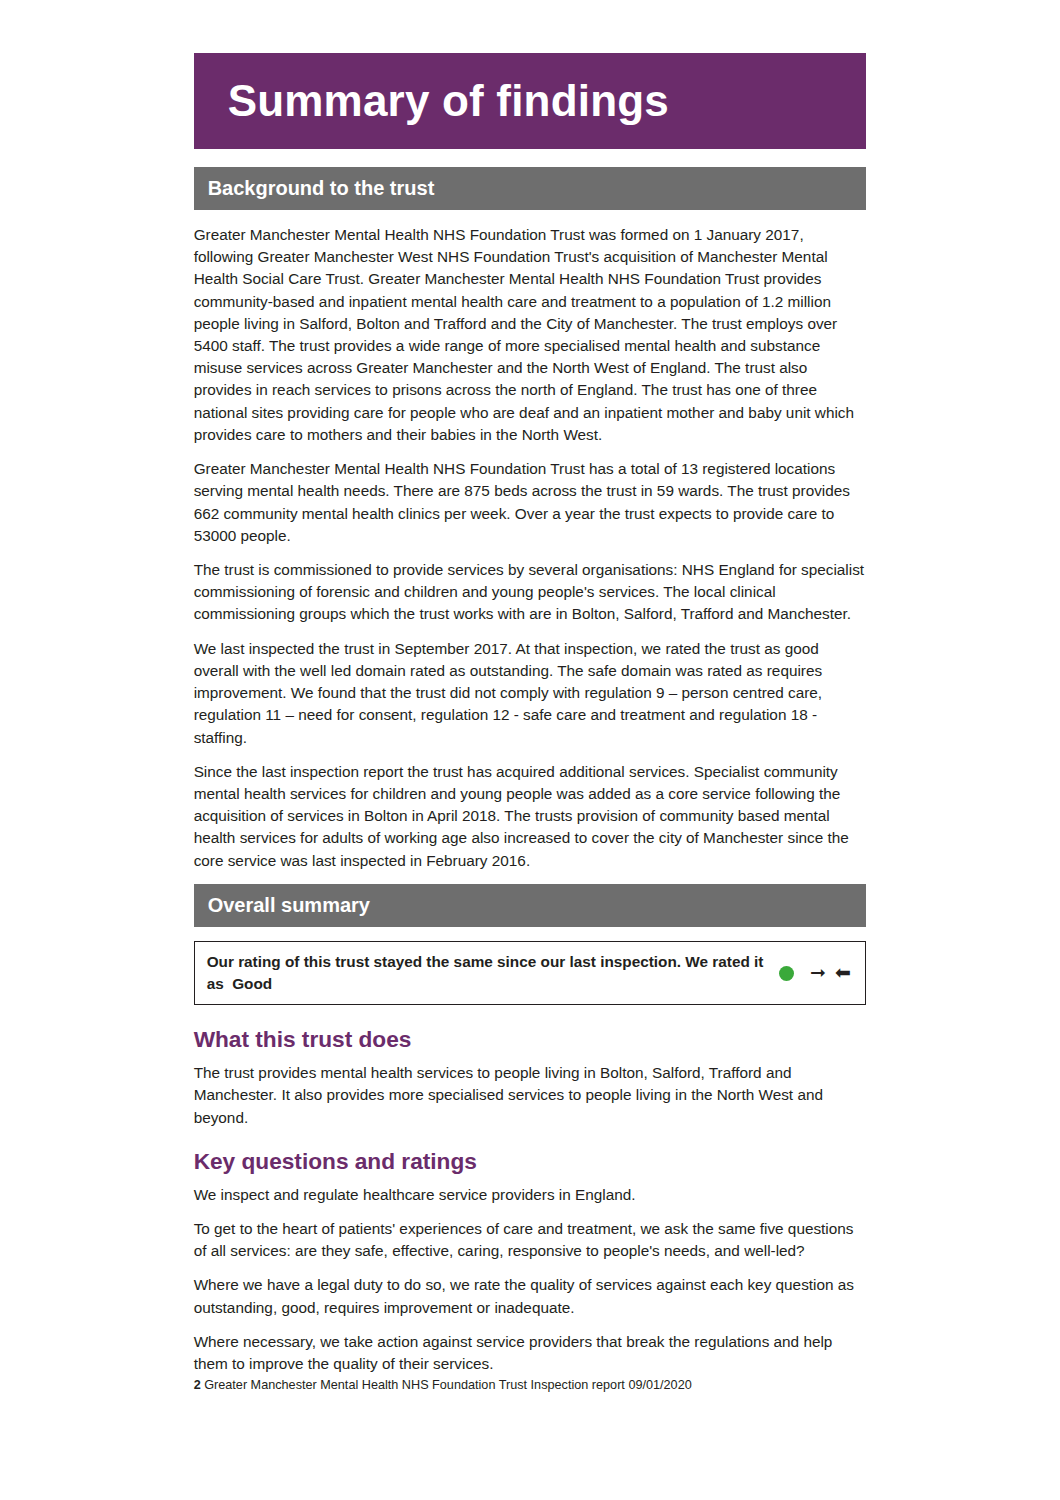Summary of findings
Background to the trust
Greater Manchester Mental Health NHS Foundation Trust was formed on 1 January 2017, following Greater Manchester West NHS Foundation Trust's acquisition of Manchester Mental Health Social Care Trust. Greater Manchester Mental Health NHS Foundation Trust provides community-based and inpatient mental health care and treatment to a population of 1.2 million people living in Salford, Bolton and Trafford and the City of Manchester. The trust employs over 5400 staff. The trust provides a wide range of more specialised mental health and substance misuse services across Greater Manchester and the North West of England. The trust also provides in reach services to prisons across the north of England. The trust has one of three national sites providing care for people who are deaf and an inpatient mother and baby unit which provides care to mothers and their babies in the North West.
Greater Manchester Mental Health NHS Foundation Trust has a total of 13 registered locations serving mental health needs. There are 875 beds across the trust in 59 wards. The trust provides 662 community mental health clinics per week. Over a year the trust expects to provide care to 53000 people.
The trust is commissioned to provide services by several organisations: NHS England for specialist commissioning of forensic and children and young people's services. The local clinical commissioning groups which the trust works with are in Bolton, Salford, Trafford and Manchester.
We last inspected the trust in September 2017. At that inspection, we rated the trust as good overall with the well led domain rated as outstanding. The safe domain was rated as requires improvement. We found that the trust did not comply with regulation 9 – person centred care, regulation 11 – need for consent, regulation 12 - safe care and treatment and regulation 18 - staffing.
Since the last inspection report the trust has acquired additional services. Specialist community mental health services for children and young people was added as a core service following the acquisition of services in Bolton in April 2018. The trusts provision of community based mental health services for adults of working age also increased to cover the city of Manchester since the core service was last inspected in February 2016.
Overall summary
Our rating of this trust stayed the same since our last inspection. We rated it as Good ➞ ⬅
What this trust does
The trust provides mental health services to people living in Bolton, Salford, Trafford and Manchester. It also provides more specialised services to people living in the North West and beyond.
Key questions and ratings
We inspect and regulate healthcare service providers in England.
To get to the heart of patients' experiences of care and treatment, we ask the same five questions of all services: are they safe, effective, caring, responsive to people's needs, and well-led?
Where we have a legal duty to do so, we rate the quality of services against each key question as outstanding, good, requires improvement or inadequate.
Where necessary, we take action against service providers that break the regulations and help them to improve the quality of their services.
2 Greater Manchester Mental Health NHS Foundation Trust Inspection report 09/01/2020